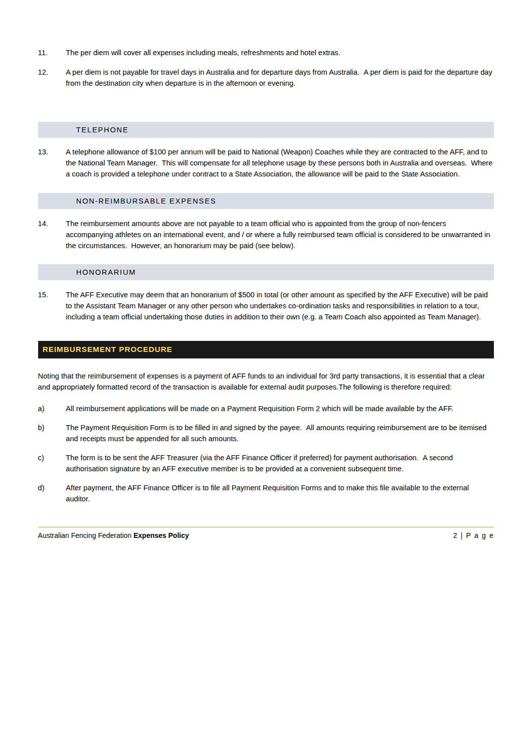11. The per diem will cover all expenses including meals, refreshments and hotel extras.
12. A per diem is not payable for travel days in Australia and for departure days from Australia. A per diem is paid for the departure day from the destination city when departure is in the afternoon or evening.
Telephone
13. A telephone allowance of $100 per annum will be paid to National (Weapon) Coaches while they are contracted to the AFF, and to the National Team Manager. This will compensate for all telephone usage by these persons both in Australia and overseas. Where a coach is provided a telephone under contract to a State Association, the allowance will be paid to the State Association.
Non-Reimbursable Expenses
14. The reimbursement amounts above are not payable to a team official who is appointed from the group of non-fencers accompanying athletes on an international event, and / or where a fully reimbursed team official is considered to be unwarranted in the circumstances. However, an honorarium may be paid (see below).
Honorarium
15. The AFF Executive may deem that an honorarium of $500 in total (or other amount as specified by the AFF Executive) will be paid to the Assistant Team Manager or any other person who undertakes co-ordination tasks and responsibilities in relation to a tour, including a team official undertaking those duties in addition to their own (e.g. a Team Coach also appointed as Team Manager).
Reimbursement Procedure
Noting that the reimbursement of expenses is a payment of AFF funds to an individual for 3rd party transactions, it is essential that a clear and appropriately formatted record of the transaction is available for external audit purposes.The following is therefore required:
a) All reimbursement applications will be made on a Payment Requisition Form 2 which will be made available by the AFF.
b) The Payment Requisition Form is to be filled in and signed by the payee. All amounts requiring reimbursement are to be itemised and receipts must be appended for all such amounts.
c) The form is to be sent the AFF Treasurer (via the AFF Finance Officer if preferred) for payment authorisation. A second authorisation signature by an AFF executive member is to be provided at a convenient subsequent time.
d) After payment, the AFF Finance Officer is to file all Payment Requisition Forms and to make this file available to the external auditor.
Australian Fencing Federation Expenses Policy
2 | P a g e